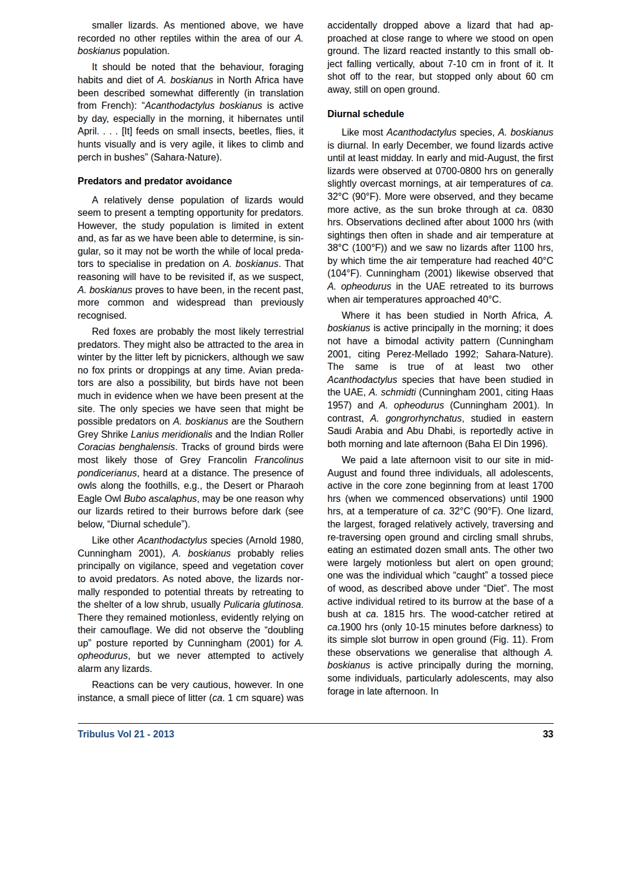smaller lizards. As mentioned above, we have recorded no other reptiles within the area of our A. boskianus population.
It should be noted that the behaviour, foraging habits and diet of A. boskianus in North Africa have been described somewhat differently (in translation from French): “Acanthodactylus boskianus is active by day, especially in the morning, it hibernates until April. . . . [It] feeds on small insects, beetles, flies, it hunts visually and is very agile, it likes to climb and perch in bushes” (Sahara-Nature).
Predators and predator avoidance
A relatively dense population of lizards would seem to present a tempting opportunity for predators. However, the study population is limited in extent and, as far as we have been able to determine, is singular, so it may not be worth the while of local predators to specialise in predation on A. boskianus. That reasoning will have to be revisited if, as we suspect, A. boskianus proves to have been, in the recent past, more common and widespread than previously recognised.
Red foxes are probably the most likely terrestrial predators. They might also be attracted to the area in winter by the litter left by picnickers, although we saw no fox prints or droppings at any time. Avian predators are also a possibility, but birds have not been much in evidence when we have been present at the site. The only species we have seen that might be possible predators on A. boskianus are the Southern Grey Shrike Lanius meridionalis and the Indian Roller Coracias benghalensis. Tracks of ground birds were most likely those of Grey Francolin Francolinus pondicerianus, heard at a distance. The presence of owls along the foothills, e.g., the Desert or Pharaoh Eagle Owl Bubo ascalaphus, may be one reason why our lizards retired to their burrows before dark (see below, “Diurnal schedule”).
Like other Acanthodactylus species (Arnold 1980, Cunningham 2001), A. boskianus probably relies principally on vigilance, speed and vegetation cover to avoid predators. As noted above, the lizards normally responded to potential threats by retreating to the shelter of a low shrub, usually Pulicaria glutinosa. There they remained motionless, evidently relying on their camouflage. We did not observe the “doubling up” posture reported by Cunningham (2001) for A. opheodurus, but we never attempted to actively alarm any lizards.
Reactions can be very cautious, however. In one instance, a small piece of litter (ca. 1 cm square) was accidentally dropped above a lizard that had approached at close range to where we stood on open ground. The lizard reacted instantly to this small object falling vertically, about 7-10 cm in front of it. It shot off to the rear, but stopped only about 60 cm away, still on open ground.
Diurnal schedule
Like most Acanthodactylus species, A. boskianus is diurnal. In early December, we found lizards active until at least midday. In early and mid-August, the first lizards were observed at 0700-0800 hrs on generally slightly overcast mornings, at air temperatures of ca. 32°C (90°F). More were observed, and they became more active, as the sun broke through at ca. 0830 hrs. Observations declined after about 1000 hrs (with sightings then often in shade and air temperature at 38°C (100°F)) and we saw no lizards after 1100 hrs, by which time the air temperature had reached 40°C (104°F). Cunningham (2001) likewise observed that A. opheodurus in the UAE retreated to its burrows when air temperatures approached 40°C.
Where it has been studied in North Africa, A. boskianus is active principally in the morning; it does not have a bimodal activity pattern (Cunningham 2001, citing Perez-Mellado 1992; Sahara-Nature). The same is true of at least two other Acanthodactylus species that have been studied in the UAE, A. schmidti (Cunningham 2001, citing Haas 1957) and A. opheodurus (Cunningham 2001). In contrast, A. gongrorhynchatus, studied in eastern Saudi Arabia and Abu Dhabi, is reportedly active in both morning and late afternoon (Baha El Din 1996).
We paid a late afternoon visit to our site in mid-August and found three individuals, all adolescents, active in the core zone beginning from at least 1700 hrs (when we commenced observations) until 1900 hrs, at a temperature of ca. 32°C (90°F). One lizard, the largest, foraged relatively actively, traversing and re-traversing open ground and circling small shrubs, eating an estimated dozen small ants. The other two were largely motionless but alert on open ground; one was the individual which “caught” a tossed piece of wood, as described above under “Diet”. The most active individual retired to its burrow at the base of a bush at ca. 1815 hrs. The wood-catcher retired at ca.1900 hrs (only 10-15 minutes before darkness) to its simple slot burrow in open ground (Fig. 11). From these observations we generalise that although A. boskianus is active principally during the morning, some individuals, particularly adolescents, may also forage in late afternoon. In
Tribulus Vol 21 - 2013 33